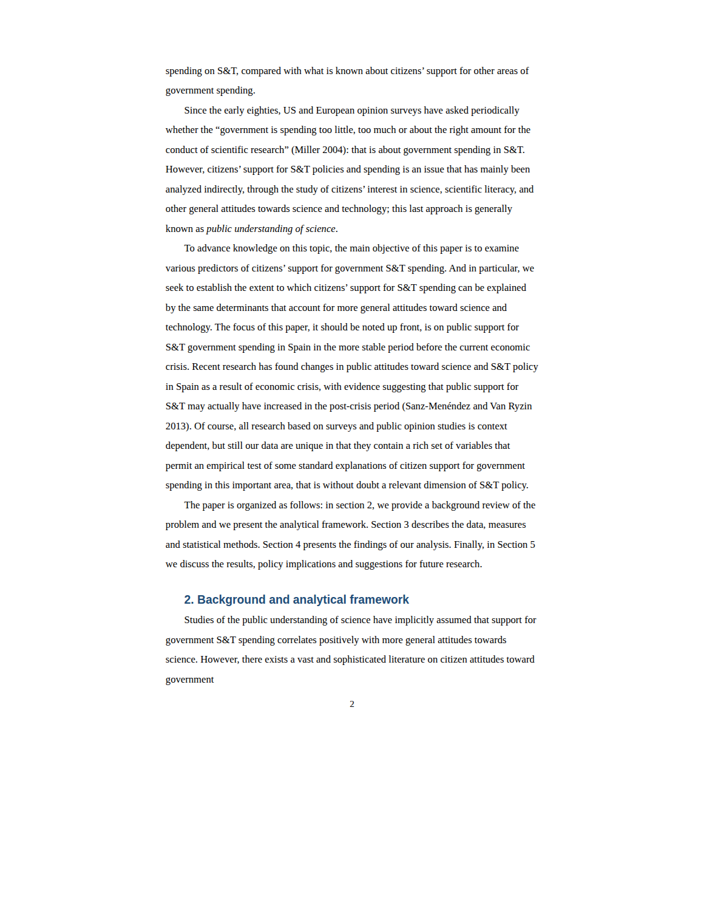spending on S&T, compared with what is known about citizens’ support for other areas of government spending.
Since the early eighties, US and European opinion surveys have asked periodically whether the “government is spending too little, too much or about the right amount for the conduct of scientific research” (Miller 2004): that is about government spending in S&T. However, citizens’ support for S&T policies and spending is an issue that has mainly been analyzed indirectly, through the study of citizens’ interest in science, scientific literacy, and other general attitudes towards science and technology; this last approach is generally known as public understanding of science.
To advance knowledge on this topic, the main objective of this paper is to examine various predictors of citizens’ support for government S&T spending. And in particular, we seek to establish the extent to which citizens’ support for S&T spending can be explained by the same determinants that account for more general attitudes toward science and technology. The focus of this paper, it should be noted up front, is on public support for S&T government spending in Spain in the more stable period before the current economic crisis. Recent research has found changes in public attitudes toward science and S&T policy in Spain as a result of economic crisis, with evidence suggesting that public support for S&T may actually have increased in the post-crisis period (Sanz-Menéndez and Van Ryzin 2013). Of course, all research based on surveys and public opinion studies is context dependent, but still our data are unique in that they contain a rich set of variables that permit an empirical test of some standard explanations of citizen support for government spending in this important area, that is without doubt a relevant dimension of S&T policy.
The paper is organized as follows: in section 2, we provide a background review of the problem and we present the analytical framework. Section 3 describes the data, measures and statistical methods. Section 4 presents the findings of our analysis. Finally, in Section 5 we discuss the results, policy implications and suggestions for future research.
2. Background and analytical framework
Studies of the public understanding of science have implicitly assumed that support for government S&T spending correlates positively with more general attitudes towards science. However, there exists a vast and sophisticated literature on citizen attitudes toward government
2